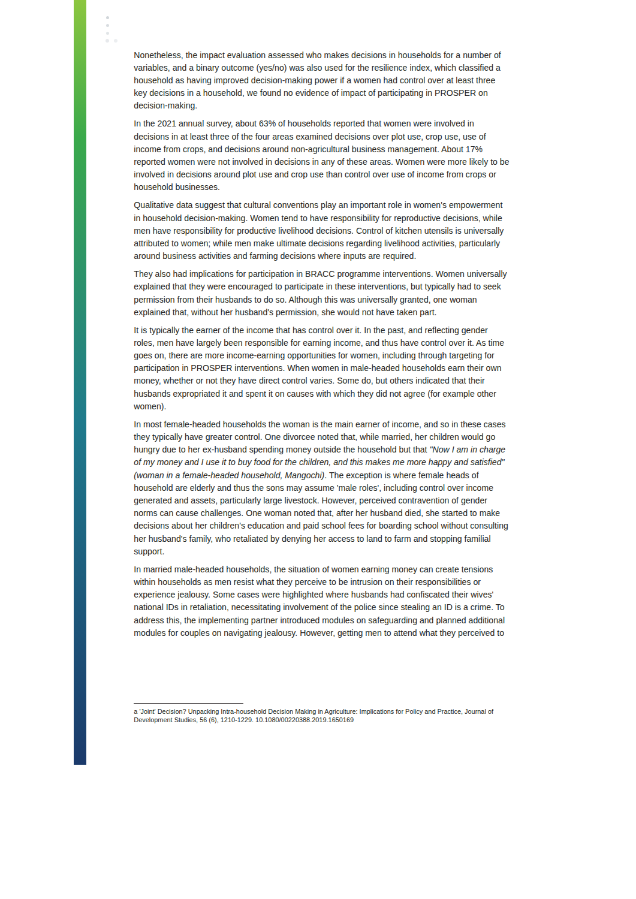Nonetheless, the impact evaluation assessed who makes decisions in households for a number of variables, and a binary outcome (yes/no) was also used for the resilience index, which classified a household as having improved decision-making power if a women had control over at least three key decisions in a household, we found no evidence of impact of participating in PROSPER on decision-making.
In the 2021 annual survey, about 63% of households reported that women were involved in decisions in at least three of the four areas examined decisions over plot use, crop use, use of income from crops, and decisions around non-agricultural business management. About 17% reported women were not involved in decisions in any of these areas. Women were more likely to be involved in decisions around plot use and crop use than control over use of income from crops or household businesses.
Qualitative data suggest that cultural conventions play an important role in women's empowerment in household decision-making. Women tend to have responsibility for reproductive decisions, while men have responsibility for productive livelihood decisions. Control of kitchen utensils is universally attributed to women; while men make ultimate decisions regarding livelihood activities, particularly around business activities and farming decisions where inputs are required.
They also had implications for participation in BRACC programme interventions. Women universally explained that they were encouraged to participate in these interventions, but typically had to seek permission from their husbands to do so. Although this was universally granted, one woman explained that, without her husband's permission, she would not have taken part.
It is typically the earner of the income that has control over it. In the past, and reflecting gender roles, men have largely been responsible for earning income, and thus have control over it. As time goes on, there are more income-earning opportunities for women, including through targeting for participation in PROSPER interventions. When women in male-headed households earn their own money, whether or not they have direct control varies. Some do, but others indicated that their husbands expropriated it and spent it on causes with which they did not agree (for example other women).
In most female-headed households the woman is the main earner of income, and so in these cases they typically have greater control. One divorcee noted that, while married, her children would go hungry due to her ex-husband spending money outside the household but that "Now I am in charge of my money and I use it to buy food for the children, and this makes me more happy and satisfied" (woman in a female-headed household, Mangochi). The exception is where female heads of household are elderly and thus the sons may assume 'male roles', including control over income generated and assets, particularly large livestock. However, perceived contravention of gender norms can cause challenges. One woman noted that, after her husband died, she started to make decisions about her children's education and paid school fees for boarding school without consulting her husband's family, who retaliated by denying her access to land to farm and stopping familial support.
In married male-headed households, the situation of women earning money can create tensions within households as men resist what they perceive to be intrusion on their responsibilities or experience jealousy. Some cases were highlighted where husbands had confiscated their wives' national IDs in retaliation, necessitating involvement of the police since stealing an ID is a crime. To address this, the implementing partner introduced modules on safeguarding and planned additional modules for couples on navigating jealousy. However, getting men to attend what they perceived to
a 'Joint' Decision? Unpacking Intra-household Decision Making in Agriculture: Implications for Policy and Practice, Journal of Development Studies, 56 (6), 1210-1229. 10.1080/00220388.2019.1650169